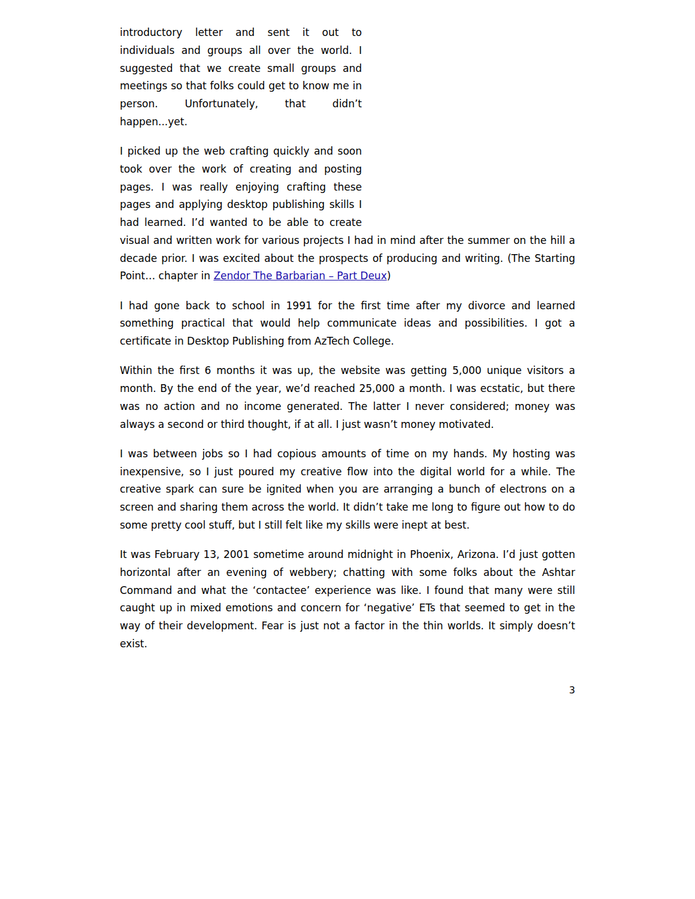introductory letter and sent it out to individuals and groups all over the world. I suggested that we create small groups and meetings so that folks could get to know me in person. Unfortunately, that didn’t happen...yet.
I picked up the web crafting quickly and soon took over the work of creating and posting pages. I was really enjoying crafting these pages and applying desktop publishing skills I had learned. I’d wanted to be able to create visual and written work for various projects I had in mind after the summer on the hill a decade prior. I was excited about the prospects of producing and writing. (The Starting Point… chapter in Zendor The Barbarian – Part Deux)
I had gone back to school in 1991 for the first time after my divorce and learned something practical that would help communicate ideas and possibilities. I got a certificate in Desktop Publishing from AzTech College.
Within the first 6 months it was up, the website was getting 5,000 unique visitors a month. By the end of the year, we’d reached 25,000 a month. I was ecstatic, but there was no action and no income generated. The latter I never considered; money was always a second or third thought, if at all. I just wasn’t money motivated.
I was between jobs so I had copious amounts of time on my hands. My hosting was inexpensive, so I just poured my creative flow into the digital world for a while. The creative spark can sure be ignited when you are arranging a bunch of electrons on a screen and sharing them across the world. It didn’t take me long to figure out how to do some pretty cool stuff, but I still felt like my skills were inept at best.
It was February 13, 2001 sometime around midnight in Phoenix, Arizona. I’d just gotten horizontal after an evening of webbery; chatting with some folks about the Ashtar Command and what the ‘contactee’ experience was like. I found that many were still caught up in mixed emotions and concern for ‘negative’ ETs that seemed to get in the way of their development. Fear is just not a factor in the thin worlds. It simply doesn’t exist.
3